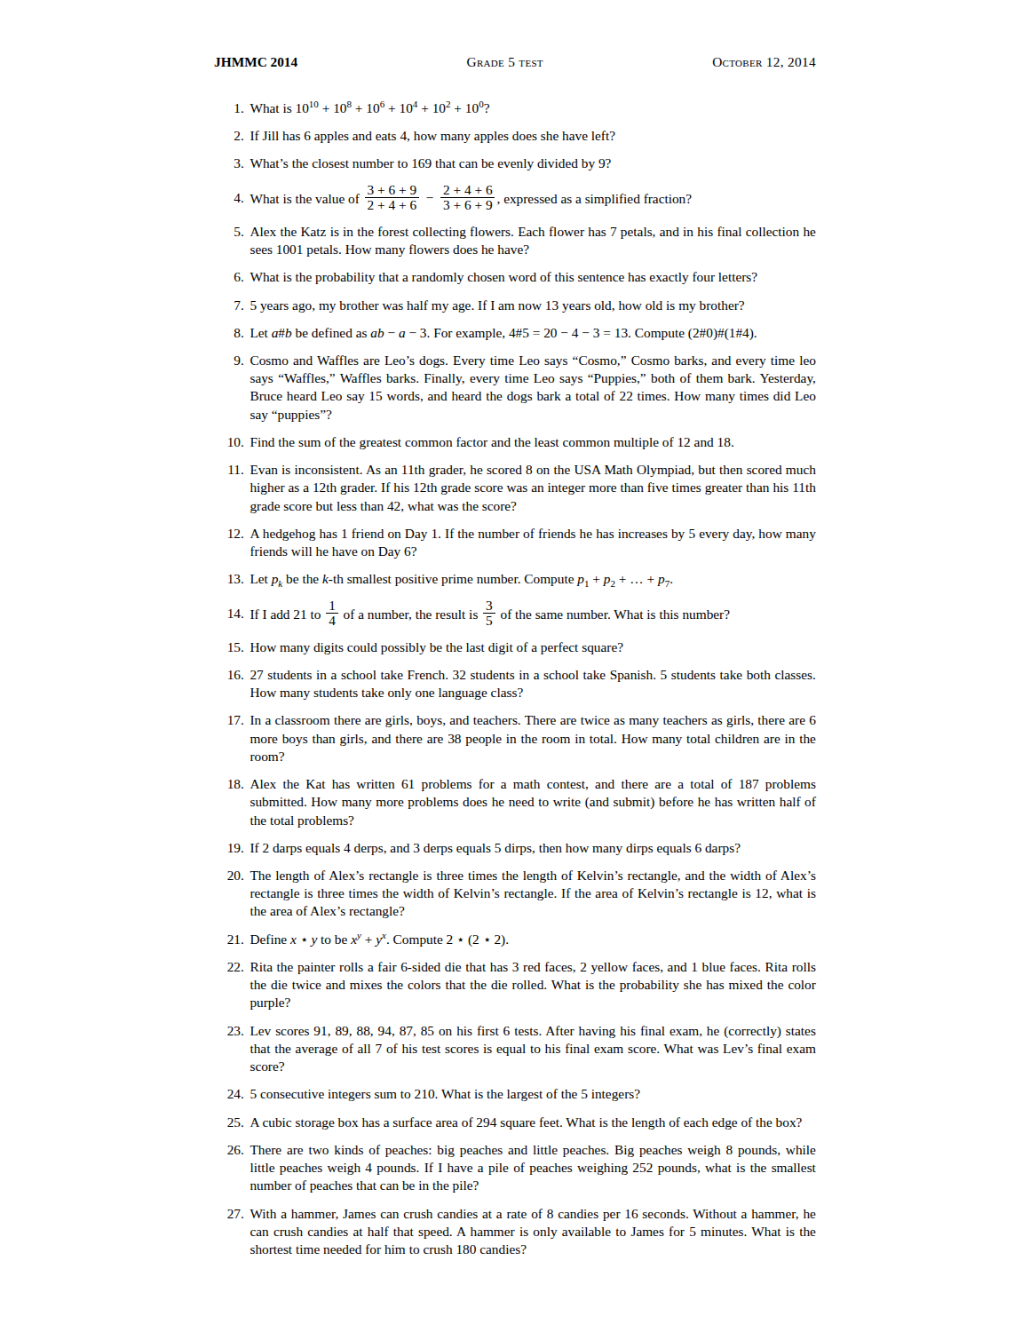JHMMC 2014
Grade 5 test
October 12, 2014
What is 1010 + 108 + 106 + 104 + 102 + 100?
If Jill has 6 apples and eats 4, how many apples does she have left?
What’s the closest number to 169 that can be evenly divided by 9?
What is the value of 3 + 6 + 92 + 4 + 6 − 2 + 4 + 63 + 6 + 9, expressed as a simplified fraction?
Alex the Katz is in the forest collecting flowers. Each flower has 7 petals, and in his final collection he sees 1001 petals. How many flowers does he have?
What is the probability that a randomly chosen word of this sentence has exactly four letters?
5 years ago, my brother was half my age. If I am now 13 years old, how old is my brother?
Let a#b be defined as ab − a − 3. For example, 4#5 = 20 − 4 − 3 = 13. Compute (2#0)#(1#4).
Cosmo and Waffles are Leo’s dogs. Every time Leo says “Cosmo,” Cosmo barks, and every time leo says “Waffles,” Waffles barks. Finally, every time Leo says “Puppies,” both of them bark. Yesterday, Bruce heard Leo say 15 words, and heard the dogs bark a total of 22 times. How many times did Leo say “puppies”?
Find the sum of the greatest common factor and the least common multiple of 12 and 18.
Evan is inconsistent. As an 11th grader, he scored 8 on the USA Math Olympiad, but then scored much higher as a 12th grader. If his 12th grade score was an integer more than five times greater than his 11th grade score but less than 42, what was the score?
A hedgehog has 1 friend on Day 1. If the number of friends he has increases by 5 every day, how many friends will he have on Day 6?
Let pk be the k-th smallest positive prime number. Compute p1 + p2 + … + p7.
If I add 21 to 14 of a number, the result is 35 of the same number. What is this number?
How many digits could possibly be the last digit of a perfect square?
27 students in a school take French. 32 students in a school take Spanish. 5 students take both classes. How many students take only one language class?
In a classroom there are girls, boys, and teachers. There are twice as many teachers as girls, there are 6 more boys than girls, and there are 38 people in the room in total. How many total children are in the room?
Alex the Kat has written 61 problems for a math contest, and there are a total of 187 problems submitted. How many more problems does he need to write (and submit) before he has written half of the total problems?
If 2 darps equals 4 derps, and 3 derps equals 5 dirps, then how many dirps equals 6 darps?
The length of Alex’s rectangle is three times the length of Kelvin’s rectangle, and the width of Alex’s rectangle is three times the width of Kelvin’s rectangle. If the area of Kelvin’s rectangle is 12, what is the area of Alex’s rectangle?
Define x ⋆ y to be xy + yx. Compute 2 ⋆ (2 ⋆ 2).
Rita the painter rolls a fair 6-sided die that has 3 red faces, 2 yellow faces, and 1 blue faces. Rita rolls the die twice and mixes the colors that the die rolled. What is the probability she has mixed the color purple?
Lev scores 91, 89, 88, 94, 87, 85 on his first 6 tests. After having his final exam, he (correctly) states that the average of all 7 of his test scores is equal to his final exam score. What was Lev’s final exam score?
5 consecutive integers sum to 210. What is the largest of the 5 integers?
A cubic storage box has a surface area of 294 square feet. What is the length of each edge of the box?
There are two kinds of peaches: big peaches and little peaches. Big peaches weigh 8 pounds, while little peaches weigh 4 pounds. If I have a pile of peaches weighing 252 pounds, what is the smallest number of peaches that can be in the pile?
With a hammer, James can crush candies at a rate of 8 candies per 16 seconds. Without a hammer, he can crush candies at half that speed. A hammer is only available to James for 5 minutes. What is the shortest time needed for him to crush 180 candies?